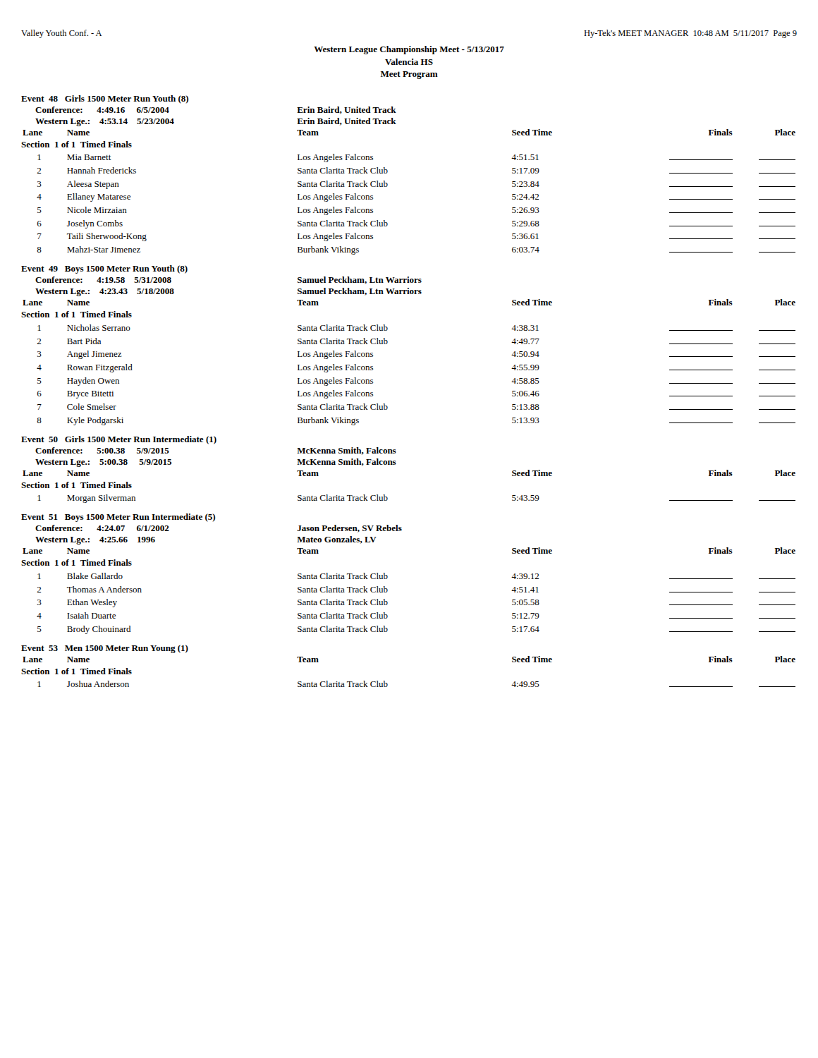Valley Youth Conf. - A
Hy-Tek's MEET MANAGER 10:48 AM 5/11/2017 Page 9
Western League Championship Meet - 5/13/2017
Valencia HS
Meet Program
Event 48 Girls 1500 Meter Run Youth (8)
| Conference: 4:49.16 6/5/2004 | Erin Baird, United Track |
| Western Lge.: 4:53.14 5/23/2004 | Erin Baird, United Track |
| Lane | Name | Team | Seed Time | Finals | Place |
| Section 1 of 1 Timed Finals |
| 1 | Mia Barnett | Los Angeles Falcons | 4:51.51 | | |
| 2 | Hannah Fredericks | Santa Clarita Track Club | 5:17.09 | | |
| 3 | Aleesa Stepan | Santa Clarita Track Club | 5:23.84 | | |
| 4 | Ellaney Matarese | Los Angeles Falcons | 5:24.42 | | |
| 5 | Nicole Mirzaian | Los Angeles Falcons | 5:26.93 | | |
| 6 | Joselyn Combs | Santa Clarita Track Club | 5:29.68 | | |
| 7 | Taili Sherwood-Kong | Los Angeles Falcons | 5:36.61 | | |
| 8 | Mahzi-Star Jimenez | Burbank Vikings | 6:03.74 | | |
Event 49 Boys 1500 Meter Run Youth (8)
| Conference: 4:19.58 5/31/2008 | Samuel Peckham, Ltn Warriors |
| Western Lge.: 4:23.43 5/18/2008 | Samuel Peckham, Ltn Warriors |
| Lane | Name | Team | Seed Time | Finals | Place |
| Section 1 of 1 Timed Finals |
| 1 | Nicholas Serrano | Santa Clarita Track Club | 4:38.31 | | |
| 2 | Bart Pida | Santa Clarita Track Club | 4:49.77 | | |
| 3 | Angel Jimenez | Los Angeles Falcons | 4:50.94 | | |
| 4 | Rowan Fitzgerald | Los Angeles Falcons | 4:55.99 | | |
| 5 | Hayden Owen | Los Angeles Falcons | 4:58.85 | | |
| 6 | Bryce Bitetti | Los Angeles Falcons | 5:06.46 | | |
| 7 | Cole Smelser | Santa Clarita Track Club | 5:13.88 | | |
| 8 | Kyle Podgarski | Burbank Vikings | 5:13.93 | | |
Event 50 Girls 1500 Meter Run Intermediate (1)
| Conference: 5:00.38 5/9/2015 | McKenna Smith, Falcons |
| Western Lge.: 5:00.38 5/9/2015 | McKenna Smith, Falcons |
| Lane | Name | Team | Seed Time | Finals | Place |
| Section 1 of 1 Timed Finals |
| 1 | Morgan Silverman | Santa Clarita Track Club | 5:43.59 | | |
Event 51 Boys 1500 Meter Run Intermediate (5)
| Conference: 4:24.07 6/1/2002 | Jason Pedersen, SV Rebels |
| Western Lge.: 4:25.66 1996 | Mateo Gonzales, LV |
| Lane | Name | Team | Seed Time | Finals | Place |
| Section 1 of 1 Timed Finals |
| 1 | Blake Gallardo | Santa Clarita Track Club | 4:39.12 | | |
| 2 | Thomas A Anderson | Santa Clarita Track Club | 4:51.41 | | |
| 3 | Ethan Wesley | Santa Clarita Track Club | 5:05.58 | | |
| 4 | Isaiah Duarte | Santa Clarita Track Club | 5:12.79 | | |
| 5 | Brody Chouinard | Santa Clarita Track Club | 5:17.64 | | |
Event 53 Men 1500 Meter Run Young (1)
| Lane | Name | Team | Seed Time | Finals | Place |
| Section 1 of 1 Timed Finals |
| 1 | Joshua Anderson | Santa Clarita Track Club | 4:49.95 | | |